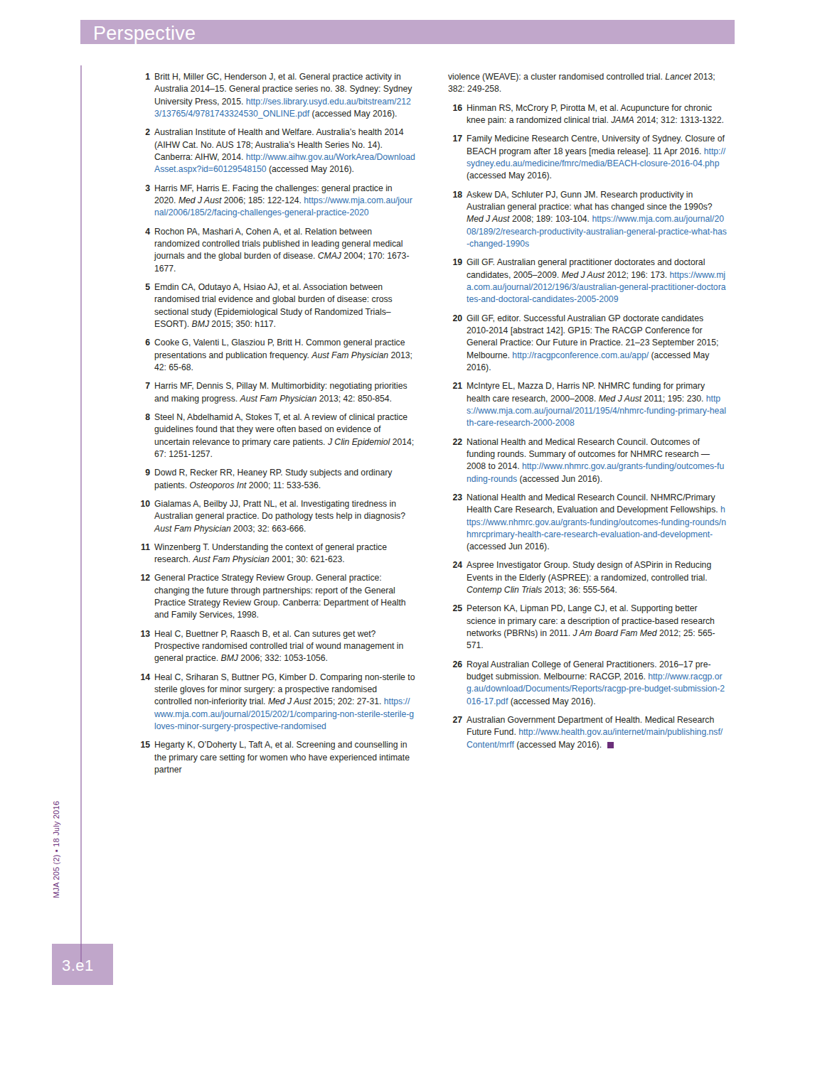Perspective
MJA 205 (2) ▪ 18 July 2016
3.e1
1 Britt H, Miller GC, Henderson J, et al. General practice activity in Australia 2014–15. General practice series no. 38. Sydney: Sydney University Press, 2015. http://ses.library.usyd.edu.au/bitstream/2123/13765/4/9781743324530_ONLINE.pdf (accessed May 2016).
2 Australian Institute of Health and Welfare. Australia’s health 2014 (AIHW Cat. No. AUS 178; Australia’s Health Series No. 14). Canberra: AIHW, 2014. http://www.aihw.gov.au/WorkArea/DownloadAsset.aspx?id=60129548150 (accessed May 2016).
3 Harris MF, Harris E. Facing the challenges: general practice in 2020. Med J Aust 2006; 185: 122-124. https://www.mja.com.au/journal/2006/185/2/facing-challenges-general-practice-2020
4 Rochon PA, Mashari A, Cohen A, et al. Relation between randomized controlled trials published in leading general medical journals and the global burden of disease. CMAJ 2004; 170: 1673-1677.
5 Emdin CA, Odutayo A, Hsiao AJ, et al. Association between randomised trial evidence and global burden of disease: cross sectional study (Epidemiological Study of Randomized Trials–ESORT). BMJ 2015; 350: h117.
6 Cooke G, Valenti L, Glasziou P, Britt H. Common general practice presentations and publication frequency. Aust Fam Physician 2013; 42: 65-68.
7 Harris MF, Dennis S, Pillay M. Multimorbidity: negotiating priorities and making progress. Aust Fam Physician 2013; 42: 850-854.
8 Steel N, Abdelhamid A, Stokes T, et al. A review of clinical practice guidelines found that they were often based on evidence of uncertain relevance to primary care patients. J Clin Epidemiol 2014; 67: 1251-1257.
9 Dowd R, Recker RR, Heaney RP. Study subjects and ordinary patients. Osteoporos Int 2000; 11: 533-536.
10 Gialamas A, Beilby JJ, Pratt NL, et al. Investigating tiredness in Australian general practice. Do pathology tests help in diagnosis? Aust Fam Physician 2003; 32: 663-666.
11 Winzenberg T. Understanding the context of general practice research. Aust Fam Physician 2001; 30: 621-623.
12 General Practice Strategy Review Group. General practice: changing the future through partnerships: report of the General Practice Strategy Review Group. Canberra: Department of Health and Family Services, 1998.
13 Heal C, Buettner P, Raasch B, et al. Can sutures get wet? Prospective randomised controlled trial of wound management in general practice. BMJ 2006; 332: 1053-1056.
14 Heal C, Sriharan S, Buttner PG, Kimber D. Comparing non-sterile to sterile gloves for minor surgery: a prospective randomised controlled non-inferiority trial. Med J Aust 2015; 202: 27-31. https://www.mja.com.au/journal/2015/202/1/comparing-non-sterile-sterile-gloves-minor-surgery-prospective-randomised
15 Hegarty K, O’Doherty L, Taft A, et al. Screening and counselling in the primary care setting for women who have experienced intimate partner
violence (WEAVE): a cluster randomised controlled trial. Lancet 2013; 382: 249-258.
16 Hinman RS, McCrory P, Pirotta M, et al. Acupuncture for chronic knee pain: a randomized clinical trial. JAMA 2014; 312: 1313-1322.
17 Family Medicine Research Centre, University of Sydney. Closure of BEACH program after 18 years [media release]. 11 Apr 2016. http://sydney.edu.au/medicine/fmrc/media/BEACH-closure-2016-04.php (accessed May 2016).
18 Askew DA, Schluter PJ, Gunn JM. Research productivity in Australian general practice: what has changed since the 1990s? Med J Aust 2008; 189: 103-104. https://www.mja.com.au/journal/2008/189/2/research-productivity-australian-general-practice-what-has-changed-1990s
19 Gill GF. Australian general practitioner doctorates and doctoral candidates, 2005–2009. Med J Aust 2012; 196: 173. https://www.mja.com.au/journal/2012/196/3/australian-general-practitioner-doctorates-and-doctoral-candidates-2005-2009
20 Gill GF, editor. Successful Australian GP doctorate candidates 2010-2014 [abstract 142]. GP15: The RACGP Conference for General Practice: Our Future in Practice. 21–23 September 2015; Melbourne. http://racgpconference.com.au/app/ (accessed May 2016).
21 McIntyre EL, Mazza D, Harris NP. NHMRC funding for primary health care research, 2000–2008. Med J Aust 2011; 195: 230. https://www.mja.com.au/journal/2011/195/4/nhmrc-funding-primary-health-care-research-2000-2008
22 National Health and Medical Research Council. Outcomes of funding rounds. Summary of outcomes for NHMRC research — 2008 to 2014. http://www.nhmrc.gov.au/grants-funding/outcomes-funding-rounds (accessed Jun 2016).
23 National Health and Medical Research Council. NHMRC/Primary Health Care Research, Evaluation and Development Fellowships. https://www.nhmrc.gov.au/grants-funding/outcomes-funding-rounds/nhmrcprimary-health-care-research-evaluation-and-development- (accessed Jun 2016).
24 Aspree Investigator Group. Study design of ASPirin in Reducing Events in the Elderly (ASPREE): a randomized, controlled trial. Contemp Clin Trials 2013; 36: 555-564.
25 Peterson KA, Lipman PD, Lange CJ, et al. Supporting better science in primary care: a description of practice-based research networks (PBRNs) in 2011. J Am Board Fam Med 2012; 25: 565-571.
26 Royal Australian College of General Practitioners. 2016–17 pre-budget submission. Melbourne: RACGP, 2016. http://www.racgp.org.au/download/Documents/Reports/racgp-pre-budget-submission-2016-17.pdf (accessed May 2016).
27 Australian Government Department of Health. Medical Research Future Fund. http://www.health.gov.au/internet/main/publishing.nsf/Content/mrff (accessed May 2016).